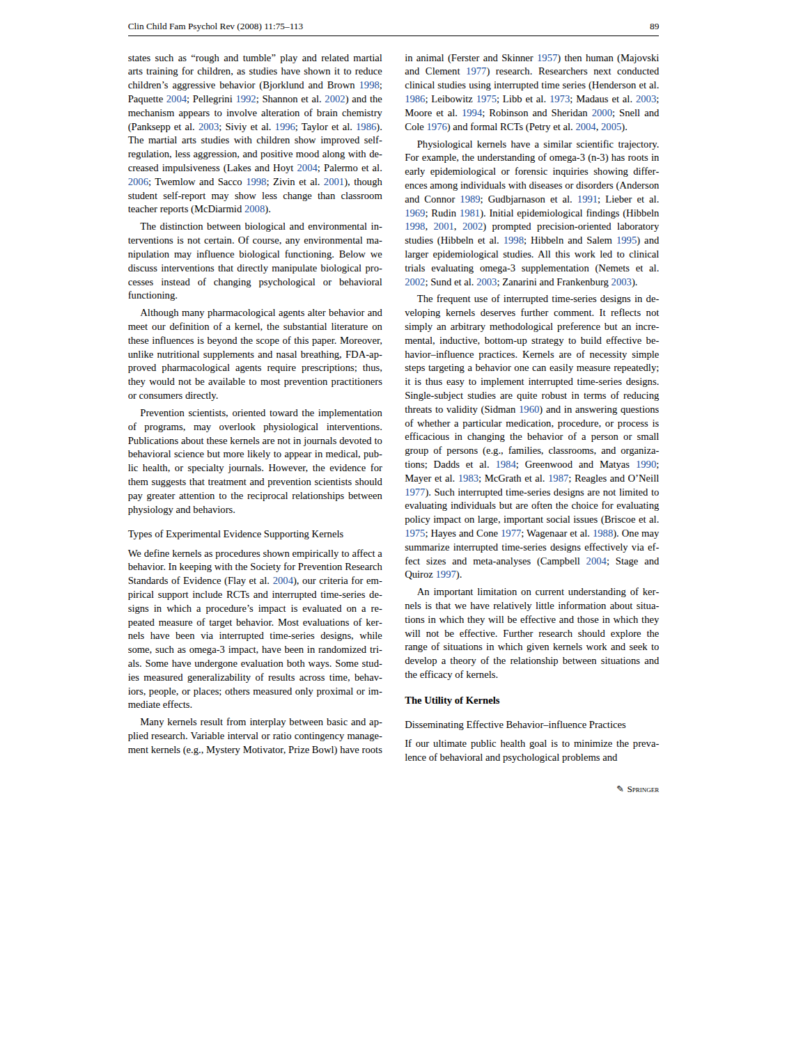Clin Child Fam Psychol Rev (2008) 11:75–113 89
states such as “rough and tumble” play and related martial arts training for children, as studies have shown it to reduce children’s aggressive behavior (Bjorklund and Brown 1998; Paquette 2004; Pellegrini 1992; Shannon et al. 2002) and the mechanism appears to involve alteration of brain chemistry (Panksepp et al. 2003; Siviy et al. 1996; Taylor et al. 1986). The martial arts studies with children show improved self-regulation, less aggression, and positive mood along with decreased impulsiveness (Lakes and Hoyt 2004; Palermo et al. 2006; Twemlow and Sacco 1998; Zivin et al. 2001), though student self-report may show less change than classroom teacher reports (McDiarmid 2008).
The distinction between biological and environmental interventions is not certain. Of course, any environmental manipulation may influence biological functioning. Below we discuss interventions that directly manipulate biological processes instead of changing psychological or behavioral functioning.
Although many pharmacological agents alter behavior and meet our definition of a kernel, the substantial literature on these influences is beyond the scope of this paper. Moreover, unlike nutritional supplements and nasal breathing, FDA-approved pharmacological agents require prescriptions; thus, they would not be available to most prevention practitioners or consumers directly.
Prevention scientists, oriented toward the implementation of programs, may overlook physiological interventions. Publications about these kernels are not in journals devoted to behavioral science but more likely to appear in medical, public health, or specialty journals. However, the evidence for them suggests that treatment and prevention scientists should pay greater attention to the reciprocal relationships between physiology and behaviors.
Types of Experimental Evidence Supporting Kernels
We define kernels as procedures shown empirically to affect a behavior. In keeping with the Society for Prevention Research Standards of Evidence (Flay et al. 2004), our criteria for empirical support include RCTs and interrupted time-series designs in which a procedure’s impact is evaluated on a repeated measure of target behavior. Most evaluations of kernels have been via interrupted time-series designs, while some, such as omega-3 impact, have been in randomized trials. Some have undergone evaluation both ways. Some studies measured generalizability of results across time, behaviors, people, or places; others measured only proximal or immediate effects.
Many kernels result from interplay between basic and applied research. Variable interval or ratio contingency management kernels (e.g., Mystery Motivator, Prize Bowl) have roots in animal (Ferster and Skinner 1957) then human (Majovski and Clement 1977) research. Researchers next conducted clinical studies using interrupted time series (Henderson et al. 1986; Leibowitz 1975; Libb et al. 1973; Madaus et al. 2003; Moore et al. 1994; Robinson and Sheridan 2000; Snell and Cole 1976) and formal RCTs (Petry et al. 2004, 2005).
Physiological kernels have a similar scientific trajectory. For example, the understanding of omega-3 (n-3) has roots in early epidemiological or forensic inquiries showing differences among individuals with diseases or disorders (Anderson and Connor 1989; Gudbjarnason et al. 1991; Lieber et al. 1969; Rudin 1981). Initial epidemiological findings (Hibbeln 1998, 2001, 2002) prompted precision-oriented laboratory studies (Hibbeln et al. 1998; Hibbeln and Salem 1995) and larger epidemiological studies. All this work led to clinical trials evaluating omega-3 supplementation (Nemets et al. 2002; Sund et al. 2003; Zanarini and Frankenburg 2003).
The frequent use of interrupted time-series designs in developing kernels deserves further comment. It reflects not simply an arbitrary methodological preference but an incremental, inductive, bottom-up strategy to build effective behavior–influence practices. Kernels are of necessity simple steps targeting a behavior one can easily measure repeatedly; it is thus easy to implement interrupted time-series designs. Single-subject studies are quite robust in terms of reducing threats to validity (Sidman 1960) and in answering questions of whether a particular medication, procedure, or process is efficacious in changing the behavior of a person or small group of persons (e.g., families, classrooms, and organizations; Dadds et al. 1984; Greenwood and Matyas 1990; Mayer et al. 1983; McGrath et al. 1987; Reagles and O’Neill 1977). Such interrupted time-series designs are not limited to evaluating individuals but are often the choice for evaluating policy impact on large, important social issues (Briscoe et al. 1975; Hayes and Cone 1977; Wagenaar et al. 1988). One may summarize interrupted time-series designs effectively via effect sizes and meta-analyses (Campbell 2004; Stage and Quiroz 1997).
An important limitation on current understanding of kernels is that we have relatively little information about situations in which they will be effective and those in which they will not be effective. Further research should explore the range of situations in which given kernels work and seek to develop a theory of the relationship between situations and the efficacy of kernels.
The Utility of Kernels
Disseminating Effective Behavior–influence Practices
If our ultimate public health goal is to minimize the prevalence of behavioral and psychological problems and
✎Springer